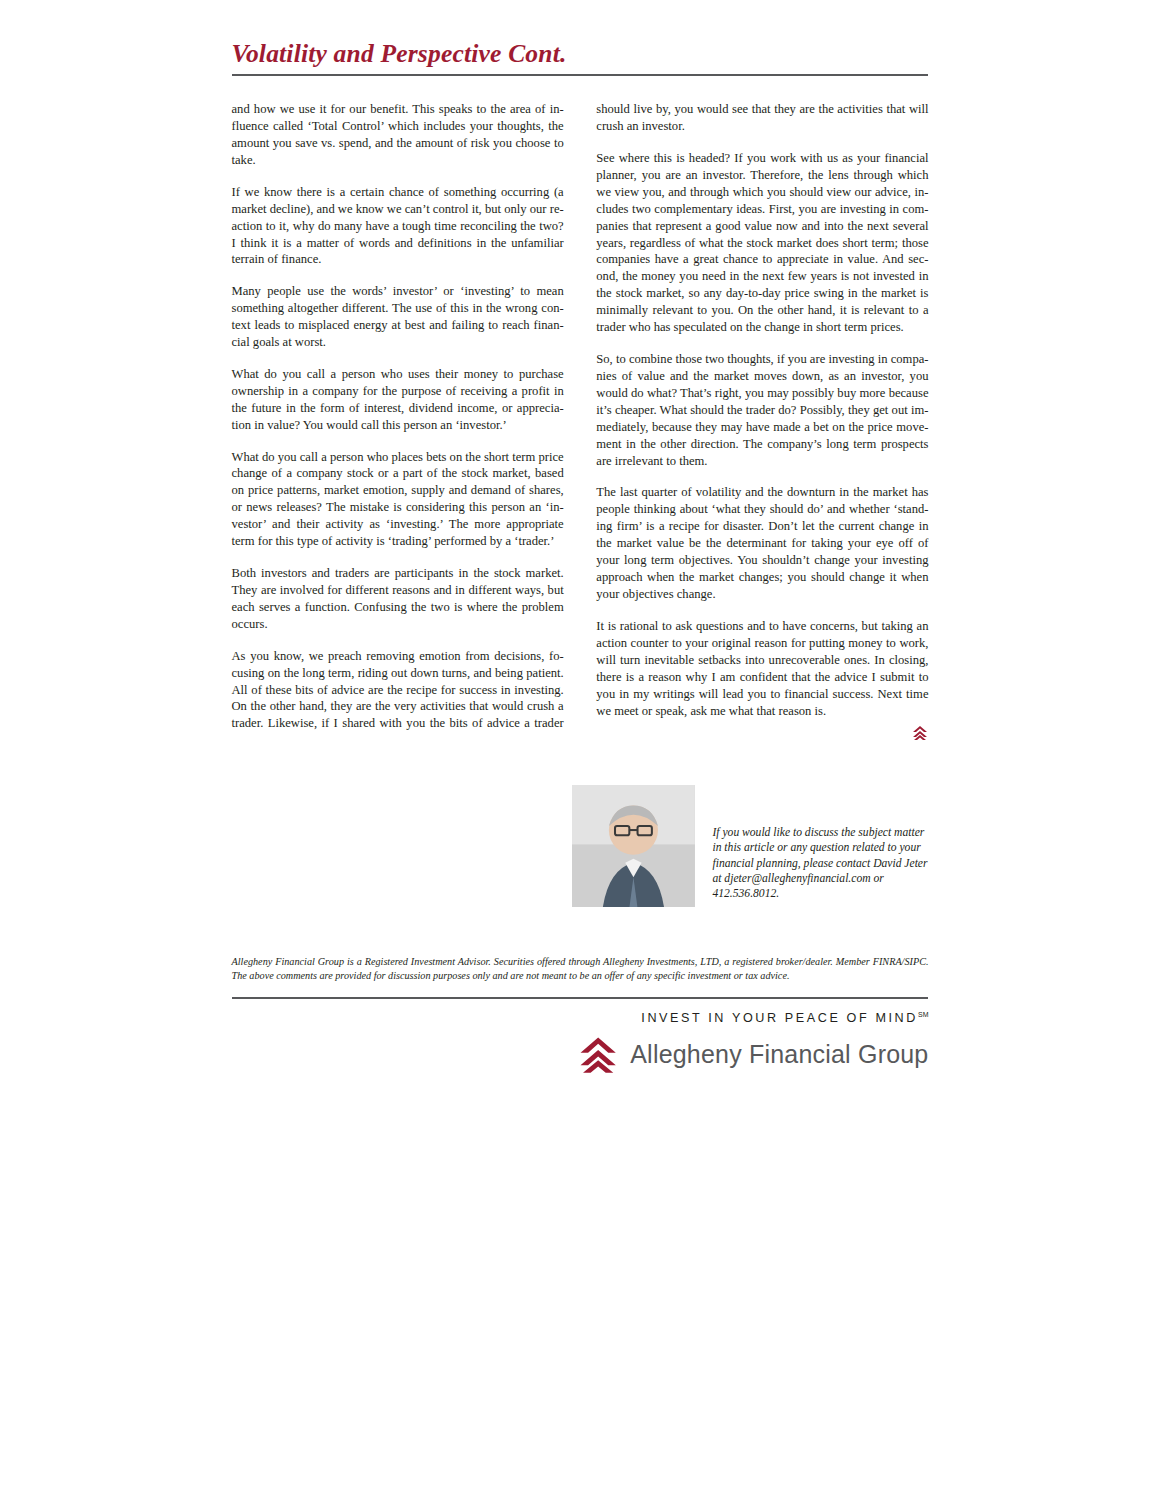Volatility and Perspective Cont.
and how we use it for our benefit. This speaks to the area of influence called ‘Total Control’ which includes your thoughts, the amount you save vs. spend, and the amount of risk you choose to take.
If we know there is a certain chance of something occurring (a market decline), and we know we can’t control it, but only our reaction to it, why do many have a tough time reconciling the two? I think it is a matter of words and definitions in the unfamiliar terrain of finance.
Many people use the words’ investor’ or ‘investing’ to mean something altogether different. The use of this in the wrong context leads to misplaced energy at best and failing to reach financial goals at worst.
What do you call a person who uses their money to purchase ownership in a company for the purpose of receiving a profit in the future in the form of interest, dividend income, or appreciation in value? You would call this person an ‘investor.’
What do you call a person who places bets on the short term price change of a company stock or a part of the stock market, based on price patterns, market emotion, supply and demand of shares, or news releases? The mistake is considering this person an ‘investor’ and their activity as ‘investing.’ The more appropriate term for this type of activity is ‘trading’ performed by a ‘trader.’
Both investors and traders are participants in the stock market. They are involved for different reasons and in different ways, but each serves a function. Confusing the two is where the problem occurs.
As you know, we preach removing emotion from decisions, focusing on the long term, riding out down turns, and being patient. All of these bits of advice are the recipe for success in investing. On the other hand, they are the very activities that would crush a trader. Likewise, if I shared with you the bits of advice a trader should live by, you would see that they are the activities that will crush an investor.
See where this is headed? If you work with us as your financial planner, you are an investor. Therefore, the lens through which we view you, and through which you should view our advice, includes two complementary ideas. First, you are investing in companies that represent a good value now and into the next several years, regardless of what the stock market does short term; those companies have a great chance to appreciate in value. And second, the money you need in the next few years is not invested in the stock market, so any day-to-day price swing in the market is minimally relevant to you. On the other hand, it is relevant to a trader who has speculated on the change in short term prices.
So, to combine those two thoughts, if you are investing in companies of value and the market moves down, as an investor, you would do what? That’s right, you may possibly buy more because it’s cheaper. What should the trader do? Possibly, they get out immediately, because they may have made a bet on the price movement in the other direction. The company’s long term prospects are irrelevant to them.
The last quarter of volatility and the downturn in the market has people thinking about ‘what they should do’ and whether ‘standing firm’ is a recipe for disaster. Don’t let the current change in the market value be the determinant for taking your eye off of your long term objectives. You shouldn’t change your investing approach when the market changes; you should change it when your objectives change.
It is rational to ask questions and to have concerns, but taking an action counter to your original reason for putting money to work, will turn inevitable setbacks into unrecoverable ones. In closing, there is a reason why I am confident that the advice I submit to you in my writings will lead you to financial success. Next time we meet or speak, ask me what that reason is.
If you would like to discuss the subject matter in this article or any question related to your financial planning, please contact David Jeter at djeter@alleghenyfinancial.com or 412.536.8012.
Allegheny Financial Group is a Registered Investment Advisor. Securities offered through Allegheny Investments, LTD, a registered broker/dealer. Member FINRA/SIPC. The above comments are provided for discussion purposes only and are not meant to be an offer of any specific investment or tax advice.
INVEST IN YOUR PEACE OF MINDSM
Allegheny Financial Group